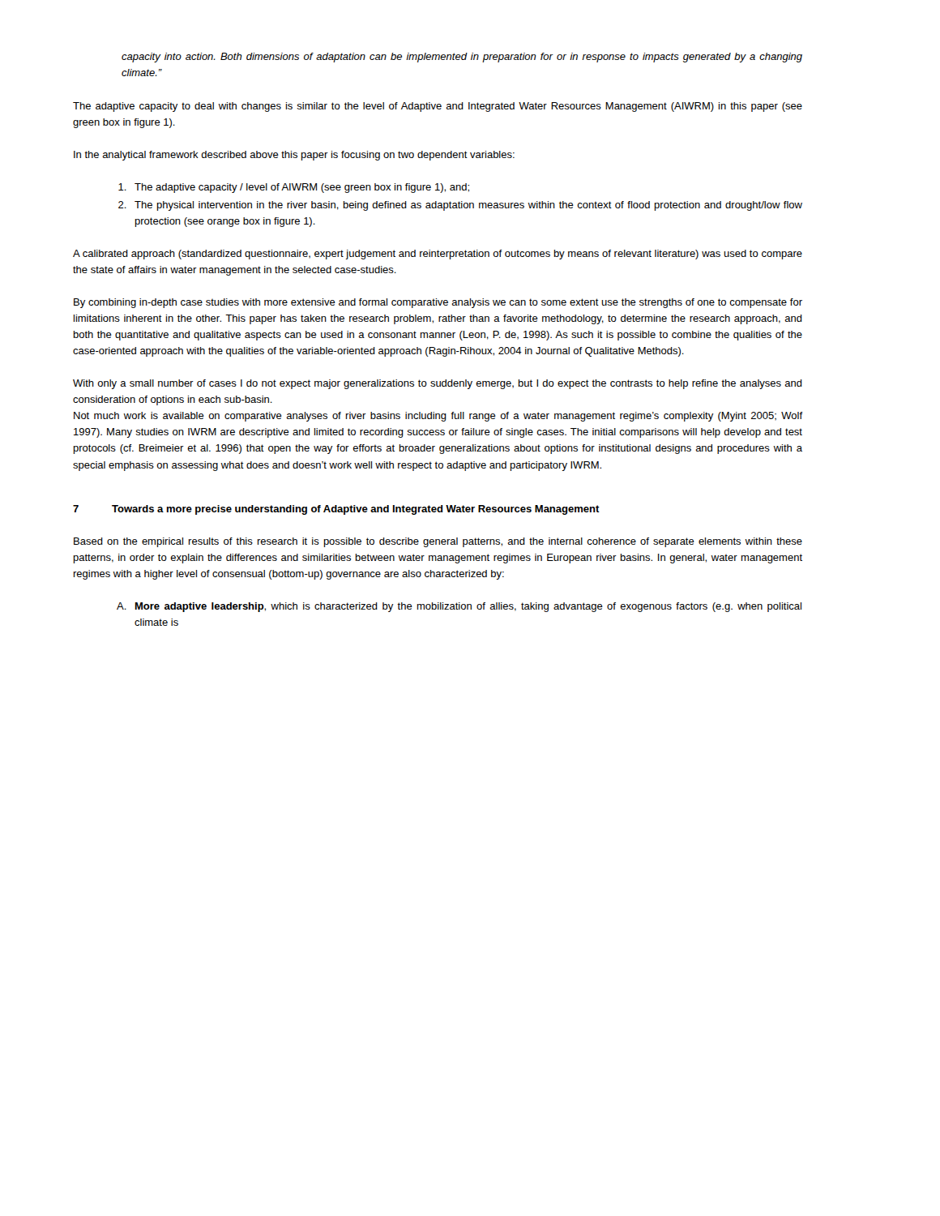capacity into action. Both dimensions of adaptation can be implemented in preparation for or in response to impacts generated by a changing climate.”
The adaptive capacity to deal with changes is similar to the level of Adaptive and Integrated Water Resources Management (AIWRM) in this paper (see green box in figure 1).
In the analytical framework described above this paper is focusing on two dependent variables:
The adaptive capacity / level of AIWRM (see green box in figure 1), and;
The physical intervention in the river basin, being defined as adaptation measures within the context of flood protection and drought/low flow protection (see orange box in figure 1).
A calibrated approach (standardized questionnaire, expert judgement and reinterpretation of outcomes by means of relevant literature) was used to compare the state of affairs in water management in the selected case-studies.
By combining in-depth case studies with more extensive and formal comparative analysis we can to some extent use the strengths of one to compensate for limitations inherent in the other. This paper has taken the research problem, rather than a favorite methodology, to determine the research approach, and both the quantitative and qualitative aspects can be used in a consonant manner (Leon, P. de, 1998). As such it is possible to combine the qualities of the case-oriented approach with the qualities of the variable-oriented approach (Ragin-Rihoux, 2004 in Journal of Qualitative Methods).
With only a small number of cases I do not expect major generalizations to suddenly emerge, but I do expect the contrasts to help refine the analyses and consideration of options in each sub-basin.
Not much work is available on comparative analyses of river basins including full range of a water management regime’s complexity (Myint 2005; Wolf 1997). Many studies on IWRM are descriptive and limited to recording success or failure of single cases. The initial comparisons will help develop and test protocols (cf. Breimeier et al. 1996) that open the way for efforts at broader generalizations about options for institutional designs and procedures with a special emphasis on assessing what does and doesn’t work well with respect to adaptive and participatory IWRM.
7 Towards a more precise understanding of Adaptive and Integrated Water Resources Management
Based on the empirical results of this research it is possible to describe general patterns, and the internal coherence of separate elements within these patterns, in order to explain the differences and similarities between water management regimes in European river basins. In general, water management regimes with a higher level of consensual (bottom-up) governance are also characterized by:
More adaptive leadership, which is characterized by the mobilization of allies, taking advantage of exogenous factors (e.g. when political climate is